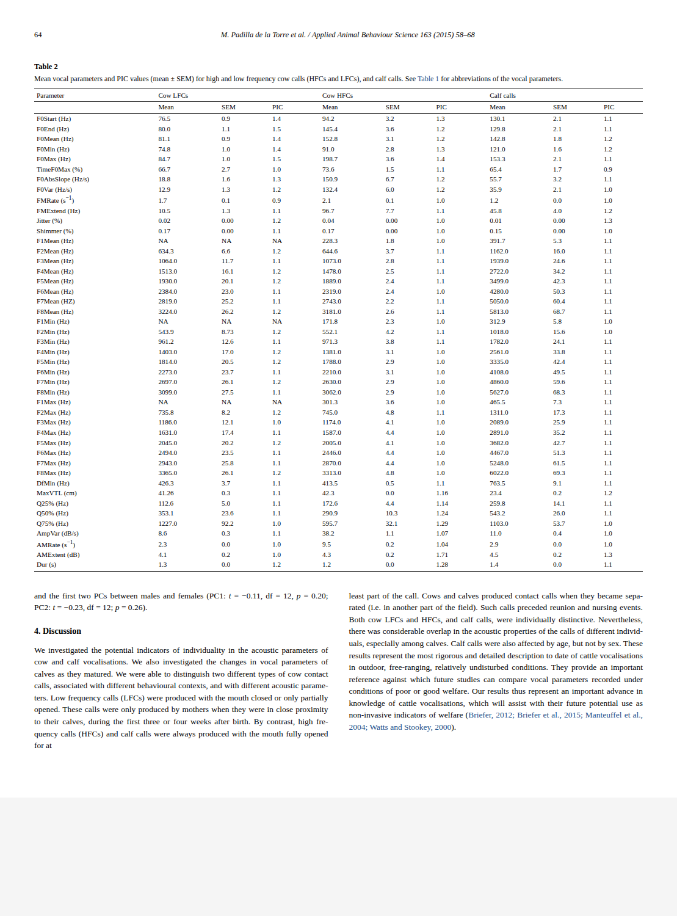64 M. Padilla de la Torre et al. / Applied Animal Behaviour Science 163 (2015) 58–68
Table 2
Mean vocal parameters and PIC values (mean ± SEM) for high and low frequency cow calls (HFCs and LFCs), and calf calls. See Table 1 for abbreviations of the vocal parameters.
| Parameter | Cow LFCs | | Cow HFCs | | Calf calls |
| --- | --- | --- | --- | --- | --- |
| | Mean | SEM | PIC | | Mean | SEM | PIC | | Mean | SEM | PIC |
| F0Start (Hz) | 76.5 | 0.9 | 1.4 | | 94.2 | 3.2 | 1.3 | | 130.1 | 2.1 | 1.1 |
| F0End (Hz) | 80.0 | 1.1 | 1.5 | | 145.4 | 3.6 | 1.2 | | 129.8 | 2.1 | 1.1 |
| F0Mean (Hz) | 81.1 | 0.9 | 1.4 | | 152.8 | 3.1 | 1.2 | | 142.8 | 1.8 | 1.2 |
| F0Min (Hz) | 74.8 | 1.0 | 1.4 | | 91.0 | 2.8 | 1.3 | | 121.0 | 1.6 | 1.2 |
| F0Max (Hz) | 84.7 | 1.0 | 1.5 | | 198.7 | 3.6 | 1.4 | | 153.3 | 2.1 | 1.1 |
| TimeF0Max (%) | 66.7 | 2.7 | 1.0 | | 73.6 | 1.5 | 1.1 | | 65.4 | 1.7 | 0.9 |
| F0AbsSlope (Hz/s) | 18.8 | 1.6 | 1.3 | | 150.9 | 6.7 | 1.2 | | 55.7 | 3.2 | 1.1 |
| F0Var (Hz/s) | 12.9 | 1.3 | 1.2 | | 132.4 | 6.0 | 1.2 | | 35.9 | 2.1 | 1.0 |
| FMRate (s −1 ) | 1.7 | 0.1 | 0.9 | | 2.1 | 0.1 | 1.0 | | 1.2 | 0.0 | 1.0 |
| FMExtend (Hz) | 10.5 | 1.3 | 1.1 | | 96.7 | 7.7 | 1.1 | | 45.8 | 4.0 | 1.2 |
| Jitter (%) | 0.02 | 0.00 | 1.2 | | 0.04 | 0.00 | 1.0 | | 0.01 | 0.00 | 1.3 |
| Shimmer (%) | 0.17 | 0.00 | 1.1 | | 0.17 | 0.00 | 1.0 | | 0.15 | 0.00 | 1.0 |
| F1Mean (Hz) | NA | NA | NA | | 228.3 | 1.8 | 1.0 | | 391.7 | 5.3 | 1.1 |
| F2Mean (Hz) | 634.3 | 6.6 | 1.2 | | 644.6 | 3.7 | 1.1 | | 1162.0 | 16.0 | 1.1 |
| F3Mean (Hz) | 1064.0 | 11.7 | 1.1 | | 1073.0 | 2.8 | 1.1 | | 1939.0 | 24.6 | 1.1 |
| F4Mean (Hz) | 1513.0 | 16.1 | 1.2 | | 1478.0 | 2.5 | 1.1 | | 2722.0 | 34.2 | 1.1 |
| F5Mean (Hz) | 1930.0 | 20.1 | 1.2 | | 1889.0 | 2.4 | 1.1 | | 3499.0 | 42.3 | 1.1 |
| F6Mean (Hz) | 2384.0 | 23.0 | 1.1 | | 2319.0 | 2.4 | 1.0 | | 4280.0 | 50.3 | 1.1 |
| F7Mean (HZ) | 2819.0 | 25.2 | 1.1 | | 2743.0 | 2.2 | 1.1 | | 5050.0 | 60.4 | 1.1 |
| F8Mean (Hz) | 3224.0 | 26.2 | 1.2 | | 3181.0 | 2.6 | 1.1 | | 5813.0 | 68.7 | 1.1 |
| F1Min (Hz) | NA | NA | NA | | 171.8 | 2.3 | 1.0 | | 312.9 | 5.8 | 1.0 |
| F2Min (Hz) | 543.9 | 8.73 | 1.2 | | 552.1 | 4.2 | 1.1 | | 1018.0 | 15.6 | 1.0 |
| F3Min (Hz) | 961.2 | 12.6 | 1.1 | | 971.3 | 3.8 | 1.1 | | 1782.0 | 24.1 | 1.1 |
| F4Min (Hz) | 1403.0 | 17.0 | 1.2 | | 1381.0 | 3.1 | 1.0 | | 2561.0 | 33.8 | 1.1 |
| F5Min (Hz) | 1814.0 | 20.5 | 1.2 | | 1788.0 | 2.9 | 1.0 | | 3335.0 | 42.4 | 1.1 |
| F6Min (Hz) | 2273.0 | 23.7 | 1.1 | | 2210.0 | 3.1 | 1.0 | | 4108.0 | 49.5 | 1.1 |
| F7Min (Hz) | 2697.0 | 26.1 | 1.2 | | 2630.0 | 2.9 | 1.0 | | 4860.0 | 59.6 | 1.1 |
| F8Min (Hz) | 3099.0 | 27.5 | 1.1 | | 3062.0 | 2.9 | 1.0 | | 5627.0 | 68.3 | 1.1 |
| F1Max (Hz) | NA | NA | NA | | 301.3 | 3.6 | 1.0 | | 465.5 | 7.3 | 1.1 |
| F2Max (Hz) | 735.8 | 8.2 | 1.2 | | 745.0 | 4.8 | 1.1 | | 1311.0 | 17.3 | 1.1 |
| F3Max (Hz) | 1186.0 | 12.1 | 1.0 | | 1174.0 | 4.1 | 1.0 | | 2089.0 | 25.9 | 1.1 |
| F4Max (Hz) | 1631.0 | 17.4 | 1.1 | | 1587.0 | 4.4 | 1.0 | | 2891.0 | 35.2 | 1.1 |
| F5Max (Hz) | 2045.0 | 20.2 | 1.2 | | 2005.0 | 4.1 | 1.0 | | 3682.0 | 42.7 | 1.1 |
| F6Max (Hz) | 2494.0 | 23.5 | 1.1 | | 2446.0 | 4.4 | 1.0 | | 4467.0 | 51.3 | 1.1 |
| F7Max (Hz) | 2943.0 | 25.8 | 1.1 | | 2870.0 | 4.4 | 1.0 | | 5248.0 | 61.5 | 1.1 |
| F8Max (Hz) | 3365.0 | 26.1 | 1.2 | | 3313.0 | 4.8 | 1.0 | | 6022.0 | 69.3 | 1.1 |
| DfMin (Hz) | 426.3 | 3.7 | 1.1 | | 413.5 | 0.5 | 1.1 | | 763.5 | 9.1 | 1.1 |
| MaxVTL (cm) | 41.26 | 0.3 | 1.1 | | 42.3 | 0.0 | 1.16 | | 23.4 | 0.2 | 1.2 |
| Q25% (Hz) | 112.6 | 5.0 | 1.1 | | 172.6 | 4.4 | 1.14 | | 259.8 | 14.1 | 1.1 |
| Q50% (Hz) | 353.1 | 23.6 | 1.1 | | 290.9 | 10.3 | 1.24 | | 543.2 | 26.0 | 1.1 |
| Q75% (Hz) | 1227.0 | 92.2 | 1.0 | | 595.7 | 32.1 | 1.29 | | 1103.0 | 53.7 | 1.0 |
| AmpVar (dB/s) | 8.6 | 0.3 | 1.1 | | 38.2 | 1.1 | 1.07 | | 11.0 | 0.4 | 1.0 |
| AMRate (s −1 ) | 2.3 | 0.0 | 1.0 | | 9.5 | 0.2 | 1.04 | | 2.9 | 0.0 | 1.0 |
| AMExtent (dB) | 4.1 | 0.2 | 1.0 | | 4.3 | 0.2 | 1.71 | | 4.5 | 0.2 | 1.3 |
| Dur (s) | 1.3 | 0.0 | 1.2 | | 1.2 | 0.0 | 1.28 | | 1.4 | 0.0 | 1.1 |
and the first two PCs between males and females (PC1: t = −0.11, df = 12, p = 0.20; PC2: t = −0.23, df = 12; p = 0.26).
4. Discussion
We investigated the potential indicators of individuality in the acoustic parameters of cow and calf vocalisations. We also investigated the changes in vocal parameters of calves as they matured. We were able to distinguish two different types of cow contact calls, associated with different behavioural contexts, and with different acoustic parameters. Low frequency calls (LFCs) were produced with the mouth closed or only partially opened. These calls were only produced by mothers when they were in close proximity to their calves, during the first three or four weeks after birth. By contrast, high frequency calls (HFCs) and calf calls were always produced with the mouth fully opened for at
least part of the call. Cows and calves produced contact calls when they became separated (i.e. in another part of the field). Such calls preceded reunion and nursing events. Both cow LFCs and HFCs, and calf calls, were individually distinctive. Nevertheless, there was considerable overlap in the acoustic properties of the calls of different individuals, especially among calves. Calf calls were also affected by age, but not by sex. These results represent the most rigorous and detailed description to date of cattle vocalisations in outdoor, free-ranging, relatively undisturbed conditions. They provide an important reference against which future studies can compare vocal parameters recorded under conditions of poor or good welfare. Our results thus represent an important advance in knowledge of cattle vocalisations, which will assist with their future potential use as non-invasive indicators of welfare (Briefer, 2012; Briefer et al., 2015; Manteuffel et al., 2004; Watts and Stookey, 2000).